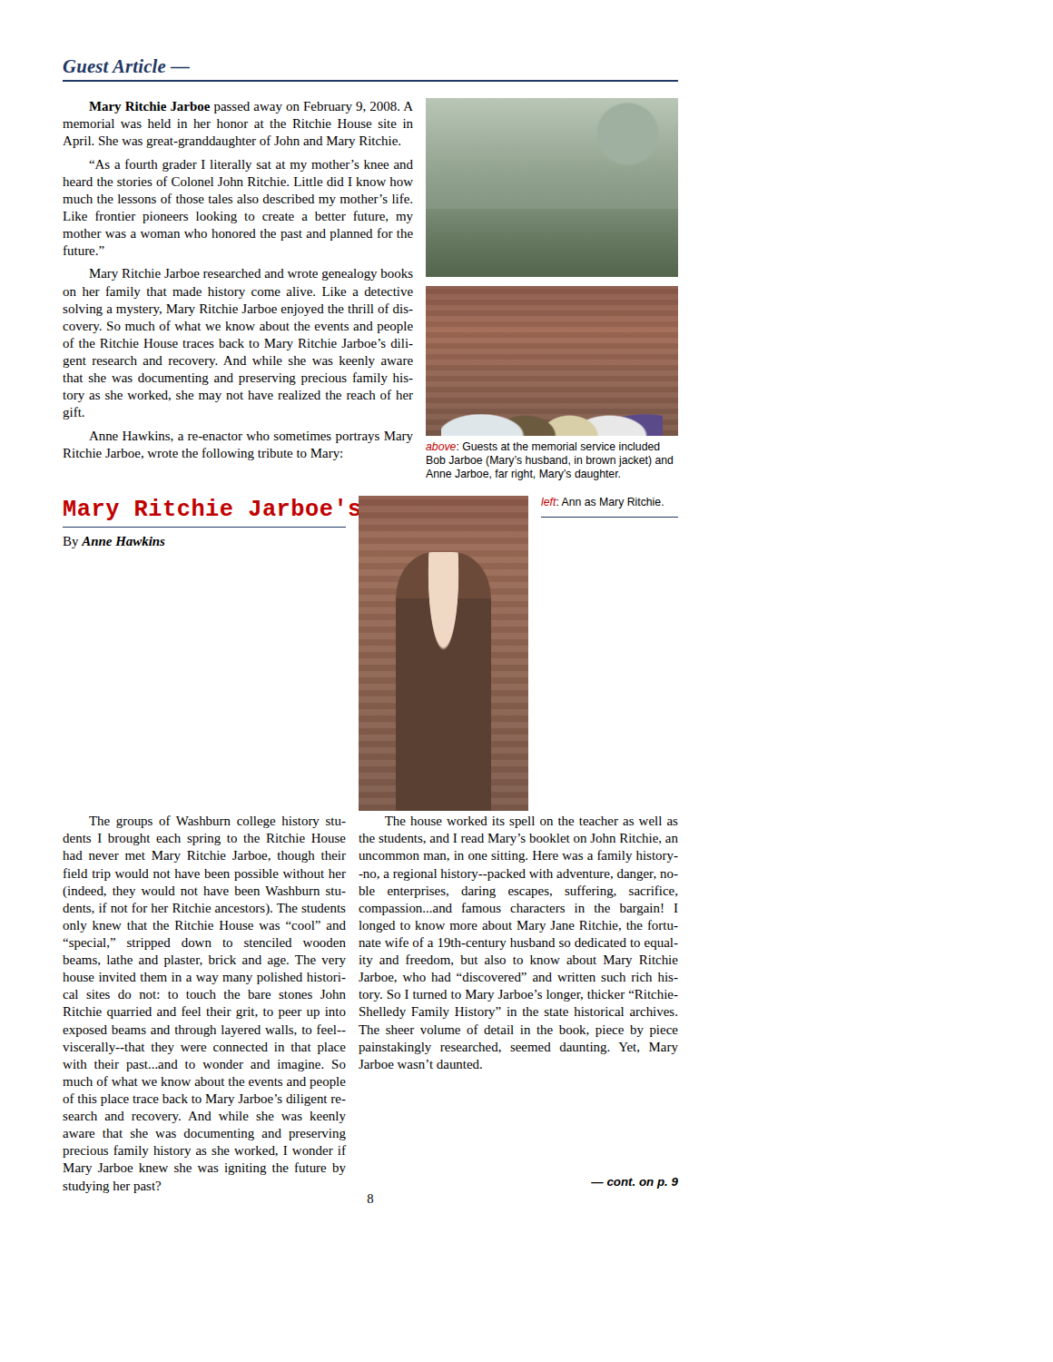Guest Article —
Mary Ritchie Jarboe passed away on February 9, 2008. A memorial was held in her honor at the Ritchie House site in April. She was great-granddaughter of John and Mary Ritchie.
“As a fourth grader I literally sat at my mother’s knee and heard the stories of Colonel John Ritchie. Little did I know how much the lessons of those tales also described my mother’s life. Like frontier pioneers looking to create a better future, my mother was a woman who honored the past and planned for the future.”
Mary Ritchie Jarboe researched and wrote genealogy books on her family that made history come alive. Like a detective solving a mystery, Mary Ritchie Jarboe enjoyed the thrill of discovery. So much of what we know about the events and people of the Ritchie House traces back to Mary Ritchie Jarboe’s diligent research and recovery. And while she was keenly aware that she was documenting and preserving precious family history as she worked, she may not have realized the reach of her gift.
Anne Hawkins, a re-enactor who sometimes portrays Mary Ritchie Jarboe, wrote the following tribute to Mary:
above: Guests at the memorial service included Bob Jarboe (Mary’s husband, in brown jacket) and Anne Jarboe, far right, Mary’s daughter.
Mary Ritchie Jarboe's Fire
By Anne Hawkins
left: Ann as Mary Ritchie.
The groups of Washburn college history students I brought each spring to the Ritchie House had never met Mary Ritchie Jarboe, though their field trip would not have been possible without her (indeed, they would not have been Washburn students, if not for her Ritchie ancestors). The students only knew that the Ritchie House was “cool” and “special,” stripped down to stenciled wooden beams, lathe and plaster, brick and age. The very house invited them in a way many polished historical sites do not: to touch the bare stones John Ritchie quarried and feel their grit, to peer up into exposed beams and through layered walls, to feel--viscerally--that they were connected in that place with their past...and to wonder and imagine. So much of what we know about the events and people of this place trace back to Mary Jarboe’s diligent research and recovery. And while she was keenly aware that she was documenting and preserving precious family history as she worked, I wonder if Mary Jarboe knew she was igniting the future by studying her past?
The house worked its spell on the teacher as well as the students, and I read Mary’s booklet on John Ritchie, an uncommon man, in one sitting. Here was a family history--no, a regional history--packed with adventure, danger, noble enterprises, daring escapes, suffering, sacrifice, compassion...and famous characters in the bargain! I longed to know more about Mary Jane Ritchie, the fortunate wife of a 19th-century husband so dedicated to equality and freedom, but also to know about Mary Ritchie Jarboe, who had “discovered” and written such rich history. So I turned to Mary Jarboe’s longer, thicker “Ritchie-Shelledy Family History” in the state historical archives. The sheer volume of detail in the book, piece by piece painstakingly researched, seemed daunting. Yet, Mary Jarboe wasn’t daunted.
— cont. on p. 9
8